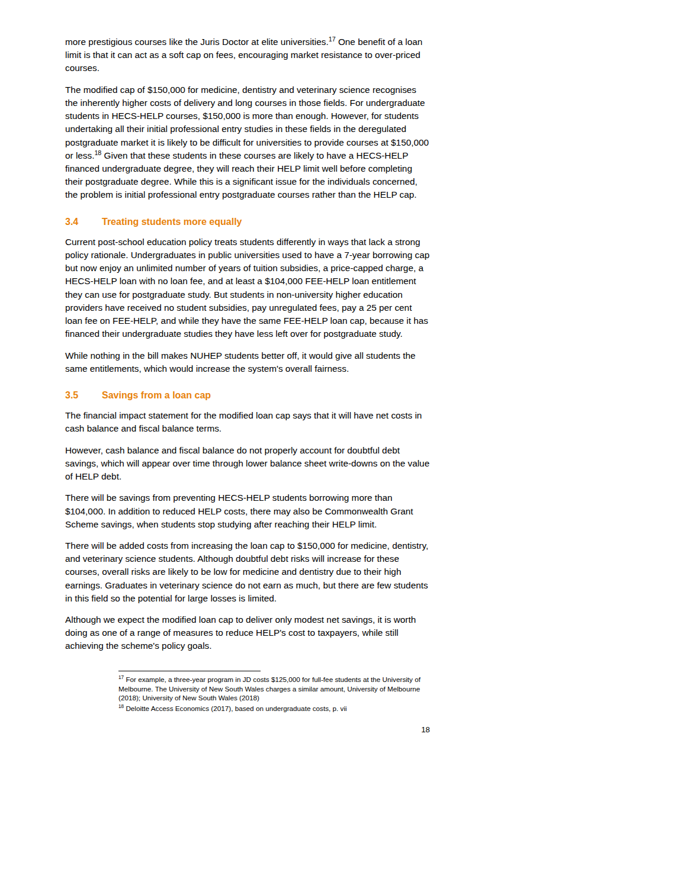more prestigious courses like the Juris Doctor at elite universities.17 One benefit of a loan limit is that it can act as a soft cap on fees, encouraging market resistance to over-priced courses.
The modified cap of $150,000 for medicine, dentistry and veterinary science recognises the inherently higher costs of delivery and long courses in those fields. For undergraduate students in HECS-HELP courses, $150,000 is more than enough. However, for students undertaking all their initial professional entry studies in these fields in the deregulated postgraduate market it is likely to be difficult for universities to provide courses at $150,000 or less.18 Given that these students in these courses are likely to have a HECS-HELP financed undergraduate degree, they will reach their HELP limit well before completing their postgraduate degree. While this is a significant issue for the individuals concerned, the problem is initial professional entry postgraduate courses rather than the HELP cap.
3.4 Treating students more equally
Current post-school education policy treats students differently in ways that lack a strong policy rationale. Undergraduates in public universities used to have a 7-year borrowing cap but now enjoy an unlimited number of years of tuition subsidies, a price-capped charge, a HECS-HELP loan with no loan fee, and at least a $104,000 FEE-HELP loan entitlement they can use for postgraduate study. But students in non-university higher education providers have received no student subsidies, pay unregulated fees, pay a 25 per cent loan fee on FEE-HELP, and while they have the same FEE-HELP loan cap, because it has financed their undergraduate studies they have less left over for postgraduate study.
While nothing in the bill makes NUHEP students better off, it would give all students the same entitlements, which would increase the system's overall fairness.
3.5 Savings from a loan cap
The financial impact statement for the modified loan cap says that it will have net costs in cash balance and fiscal balance terms.
However, cash balance and fiscal balance do not properly account for doubtful debt savings, which will appear over time through lower balance sheet write-downs on the value of HELP debt.
There will be savings from preventing HECS-HELP students borrowing more than $104,000. In addition to reduced HELP costs, there may also be Commonwealth Grant Scheme savings, when students stop studying after reaching their HELP limit.
There will be added costs from increasing the loan cap to $150,000 for medicine, dentistry, and veterinary science students. Although doubtful debt risks will increase for these courses, overall risks are likely to be low for medicine and dentistry due to their high earnings. Graduates in veterinary science do not earn as much, but there are few students in this field so the potential for large losses is limited.
Although we expect the modified loan cap to deliver only modest net savings, it is worth doing as one of a range of measures to reduce HELP's cost to taxpayers, while still achieving the scheme's policy goals.
17 For example, a three-year program in JD costs $125,000 for full-fee students at the University of Melbourne. The University of New South Wales charges a similar amount, University of Melbourne (2018); University of New South Wales (2018)
18 Deloitte Access Economics (2017), based on undergraduate costs, p. vii
18